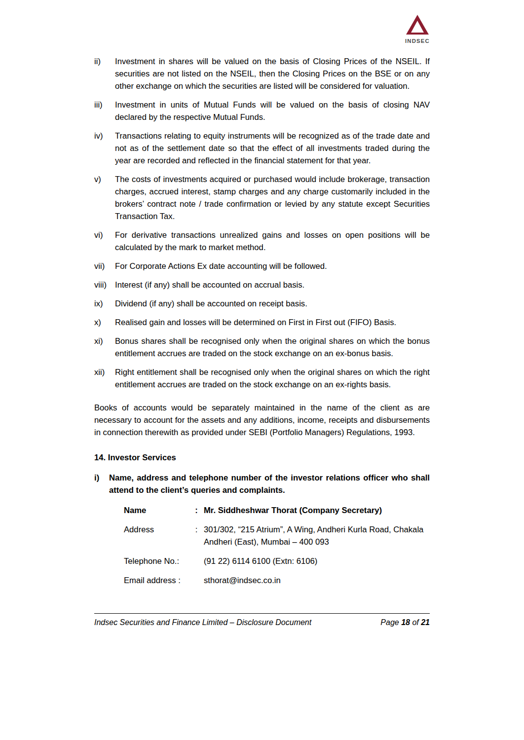INDSEC
ii) Investment in shares will be valued on the basis of Closing Prices of the NSEIL. If securities are not listed on the NSEIL, then the Closing Prices on the BSE or on any other exchange on which the securities are listed will be considered for valuation.
iii) Investment in units of Mutual Funds will be valued on the basis of closing NAV declared by the respective Mutual Funds.
iv) Transactions relating to equity instruments will be recognized as of the trade date and not as of the settlement date so that the effect of all investments traded during the year are recorded and reflected in the financial statement for that year.
v) The costs of investments acquired or purchased would include brokerage, transaction charges, accrued interest, stamp charges and any charge customarily included in the brokers’ contract note / trade confirmation or levied by any statute except Securities Transaction Tax.
vi) For derivative transactions unrealized gains and losses on open positions will be calculated by the mark to market method.
vii) For Corporate Actions Ex date accounting will be followed.
viii) Interest (if any) shall be accounted on accrual basis.
ix) Dividend (if any) shall be accounted on receipt basis.
x) Realised gain and losses will be determined on First in First out (FIFO) Basis.
xi) Bonus shares shall be recognised only when the original shares on which the bonus entitlement accrues are traded on the stock exchange on an ex-bonus basis.
xii) Right entitlement shall be recognised only when the original shares on which the right entitlement accrues are traded on the stock exchange on an ex-rights basis.
Books of accounts would be separately maintained in the name of the client as are necessary to account for the assets and any additions, income, receipts and disbursements in connection therewith as provided under SEBI (Portfolio Managers) Regulations, 1993.
14. Investor Services
i) Name, address and telephone number of the investor relations officer who shall attend to the client’s queries and complaints.
| Name | : | Mr. Siddheshwar Thorat (Company Secretary) |
| Address | : | 301/302, “215 Atrium”, A Wing, Andheri Kurla Road, Chakala Andheri (East), Mumbai – 400 093 |
| Telephone No.: | | (91 22) 6114 6100 (Extn: 6106) |
| Email address : | | sthorat@indsec.co.in |
Indsec Securities and Finance Limited – Disclosure Document Page 18 of 21